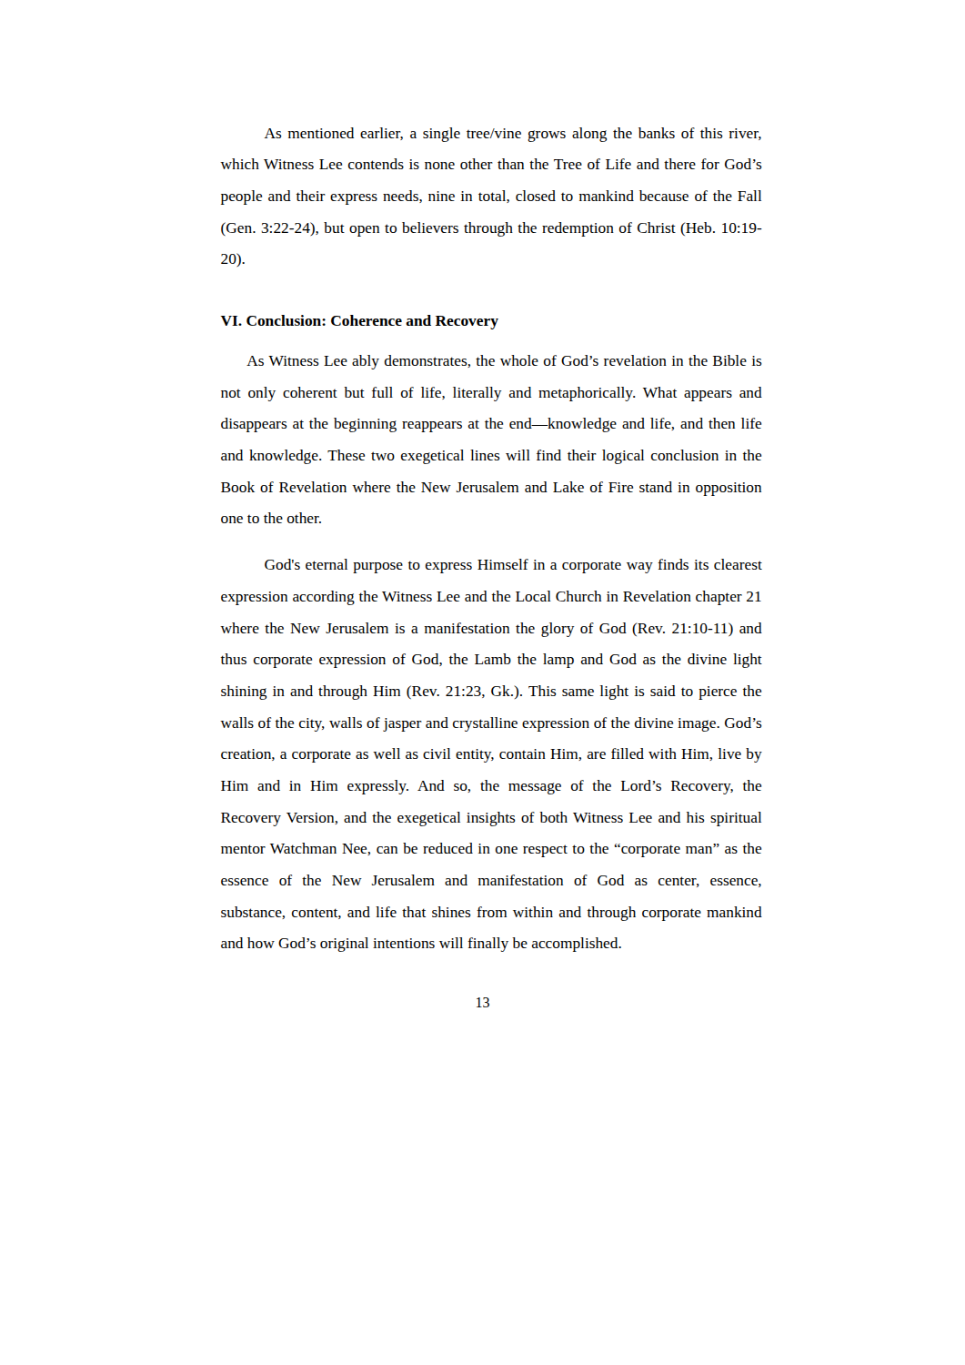As mentioned earlier, a single tree/vine grows along the banks of this river, which Witness Lee contends is none other than the Tree of Life and there for God’s people and their express needs, nine in total, closed to mankind because of the Fall (Gen. 3:22-24), but open to believers through the redemption of Christ (Heb. 10:19-20).
VI. Conclusion: Coherence and Recovery
As Witness Lee ably demonstrates, the whole of God’s revelation in the Bible is not only coherent but full of life, literally and metaphorically. What appears and disappears at the beginning reappears at the end—knowledge and life, and then life and knowledge. These two exegetical lines will find their logical conclusion in the Book of Revelation where the New Jerusalem and Lake of Fire stand in opposition one to the other.
God's eternal purpose to express Himself in a corporate way finds its clearest expression according the Witness Lee and the Local Church in Revelation chapter 21 where the New Jerusalem is a manifestation the glory of God (Rev. 21:10-11) and thus corporate expression of God, the Lamb the lamp and God as the divine light shining in and through Him (Rev. 21:23, Gk.). This same light is said to pierce the walls of the city, walls of jasper and crystalline expression of the divine image. God’s creation, a corporate as well as civil entity, contain Him, are filled with Him, live by Him and in Him expressly. And so, the message of the Lord’s Recovery, the Recovery Version, and the exegetical insights of both Witness Lee and his spiritual mentor Watchman Nee, can be reduced in one respect to the “corporate man” as the essence of the New Jerusalem and manifestation of God as center, essence, substance, content, and life that shines from within and through corporate mankind and how God’s original intentions will finally be accomplished.
13